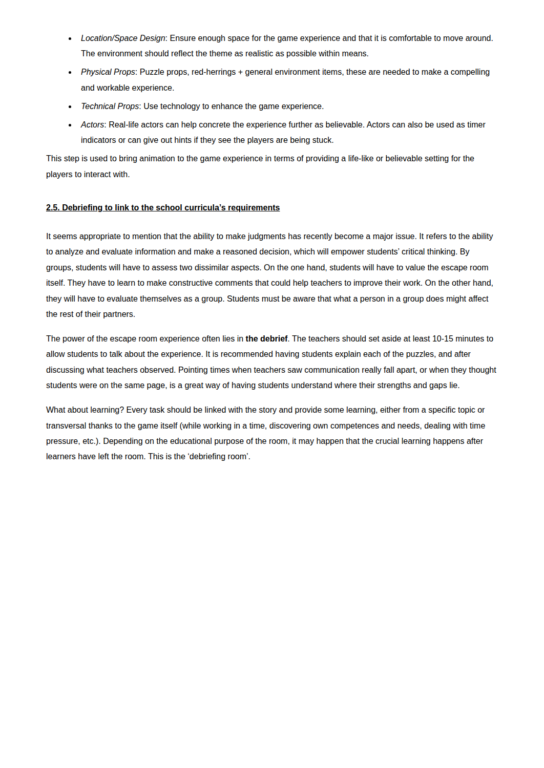Location/Space Design: Ensure enough space for the game experience and that it is comfortable to move around. The environment should reflect the theme as realistic as possible within means.
Physical Props: Puzzle props, red-herrings + general environment items, these are needed to make a compelling and workable experience.
Technical Props: Use technology to enhance the game experience.
Actors: Real-life actors can help concrete the experience further as believable. Actors can also be used as timer indicators or can give out hints if they see the players are being stuck.
This step is used to bring animation to the game experience in terms of providing a life-like or believable setting for the players to interact with.
2.5. Debriefing to link to the school curricula’s requirements
It seems appropriate to mention that the ability to make judgments has recently become a major issue. It refers to the ability to analyze and evaluate information and make a reasoned decision, which will empower students’ critical thinking. By groups, students will have to assess two dissimilar aspects. On the one hand, students will have to value the escape room itself. They have to learn to make constructive comments that could help teachers to improve their work. On the other hand, they will have to evaluate themselves as a group. Students must be aware that what a person in a group does might affect the rest of their partners.
The power of the escape room experience often lies in the debrief. The teachers should set aside at least 10-15 minutes to allow students to talk about the experience. It is recommended having students explain each of the puzzles, and after discussing what teachers observed. Pointing times when teachers saw communication really fall apart, or when they thought students were on the same page, is a great way of having students understand where their strengths and gaps lie.
What about learning? Every task should be linked with the story and provide some learning, either from a specific topic or transversal thanks to the game itself (while working in a time, discovering own competences and needs, dealing with time pressure, etc.). Depending on the educational purpose of the room, it may happen that the crucial learning happens after learners have left the room. This is the ‘debriefing room’.